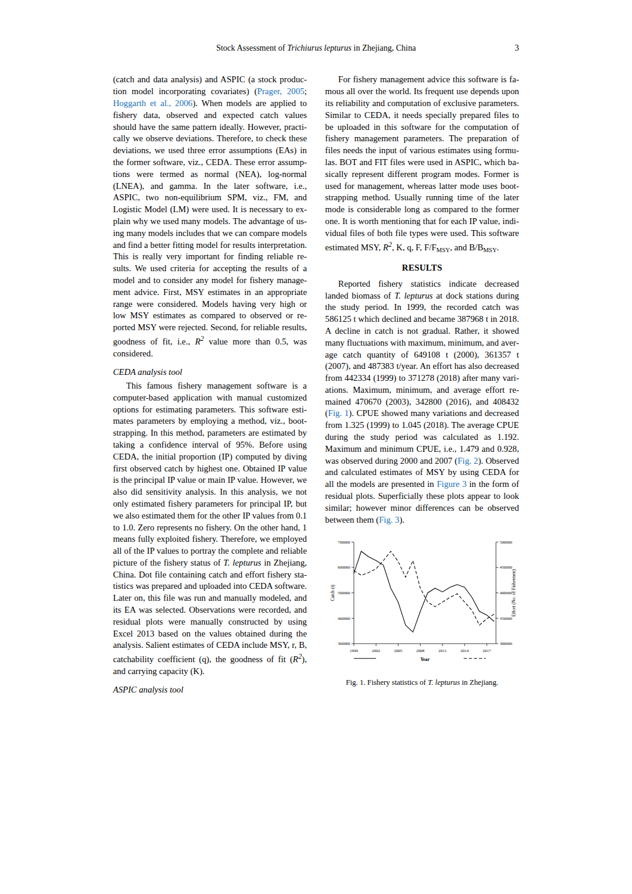Stock Assessment of Trichiurus lepturus in Zhejiang, China 3
(catch and data analysis) and ASPIC (a stock production model incorporating covariates) (Prager, 2005; Hoggarth et al., 2006). When models are applied to fishery data, observed and expected catch values should have the same pattern ideally. However, practically we observe deviations. Therefore, to check these deviations, we used three error assumptions (EAs) in the former software, viz., CEDA. These error assumptions were termed as normal (NEA), log-normal (LNEA), and gamma. In the later software, i.e., ASPIC, two non-equilibrium SPM, viz., FM, and Logistic Model (LM) were used. It is necessary to explain why we used many models. The advantage of using many models includes that we can compare models and find a better fitting model for results interpretation. This is really very important for finding reliable results. We used criteria for accepting the results of a model and to consider any model for fishery management advice. First, MSY estimates in an appropriate range were considered. Models having very high or low MSY estimates as compared to observed or reported MSY were rejected. Second, for reliable results, goodness of fit, i.e., R2 value more than 0.5, was considered.
CEDA analysis tool
This famous fishery management software is a computer-based application with manual customized options for estimating parameters. This software estimates parameters by employing a method, viz., bootstrapping. In this method, parameters are estimated by taking a confidence interval of 95%. Before using CEDA, the initial proportion (IP) computed by diving first observed catch by highest one. Obtained IP value is the principal IP value or main IP value. However, we also did sensitivity analysis. In this analysis, we not only estimated fishery parameters for principal IP, but we also estimated them for the other IP values from 0.1 to 1.0. Zero represents no fishery. On the other hand, 1 means fully exploited fishery. Therefore, we employed all of the IP values to portray the complete and reliable picture of the fishery status of T. lepturus in Zhejiang, China. Dot file containing catch and effort fishery statistics was prepared and uploaded into CEDA software. Later on, this file was run and manually modeled, and its EA was selected. Observations were recorded, and residual plots were manually constructed by using Excel 2013 based on the values obtained during the analysis. Salient estimates of CEDA include MSY, r, B, catchability coefficient (q), the goodness of fit (R2), and carrying capacity (K).
ASPIC analysis tool
For fishery management advice this software is famous all over the world. Its frequent use depends upon its reliability and computation of exclusive parameters. Similar to CEDA, it needs specially prepared files to be uploaded in this software for the computation of fishery management parameters. The preparation of files needs the input of various estimates using formulas. BOT and FIT files were used in ASPIC, which basically represent different program modes. Former is used for management, whereas latter mode uses bootstrapping method. Usually running time of the later mode is considerable long as compared to the former one. It is worth mentioning that for each IP value, individual files of both file types were used. This software estimated MSY, R2, K, q, F, F/FMSY, and B/BMSY.
RESULTS
Reported fishery statistics indicate decreased landed biomass of T. lepturus at dock stations during the study period. In 1999, the recorded catch was 586125 t which declined and became 387968 t in 2018. A decline in catch is not gradual. Rather, it showed many fluctuations with maximum, minimum, and average catch quantity of 649108 t (2000), 361357 t (2007), and 487383 t/year. An effort has also decreased from 442334 (1999) to 371278 (2018) after many variations. Maximum, minimum, and average effort remained 470670 (2003), 342800 (2016), and 408432 (Fig. 1). CPUE showed many variations and decreased from 1.325 (1999) to 1.045 (2018). The average CPUE during the study period was calculated as 1.192. Maximum and minimum CPUE, i.e., 1.479 and 0.928, was observed during 2000 and 2007 (Fig. 2). Observed and calculated estimates of MSY by using CEDA for all the models are presented in Figure 3 in the form of residual plots. Superficially these plots appear to look similar; however minor differences can be observed between them (Fig. 3).
300000 400000 500000 600000 700000 300000 350000 400000 450000 500000 1999 2002 2005 2008 2011 2014 2017 Catch (t) Effort (No. of Fishermen) Year
Fig. 1. Fishery statistics of T. lepturus in Zhejiang.